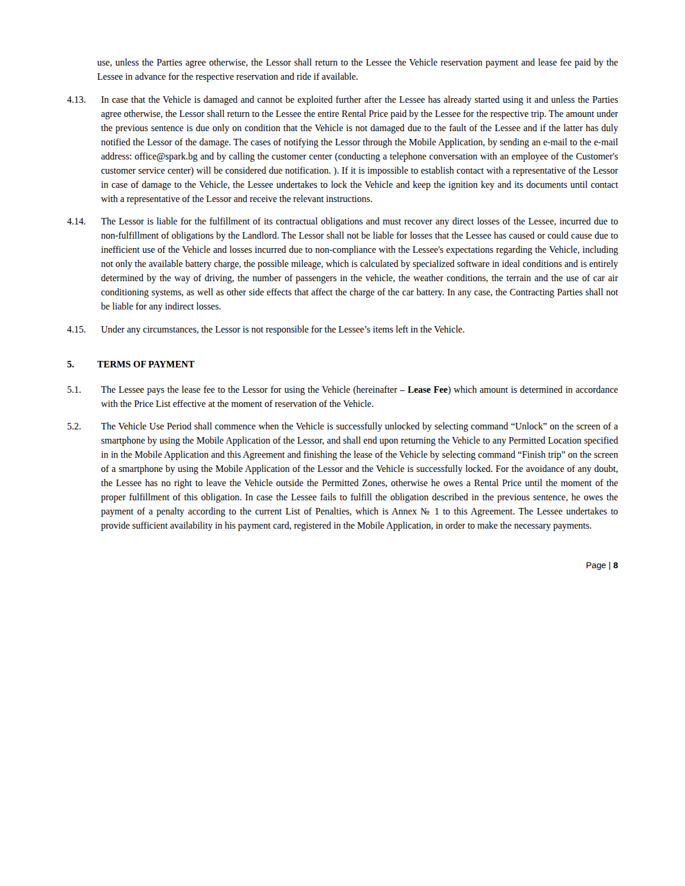use, unless the Parties agree otherwise, the Lessor shall return to the Lessee the Vehicle reservation payment and lease fee paid by the Lessee in advance for the respective reservation and ride if available.
4.13.
In case that the Vehicle is damaged and cannot be exploited further after the Lessee has already started using it and unless the Parties agree otherwise, the Lessor shall return to the Lessee the entire Rental Price paid by the Lessee for the respective trip. The amount under the previous sentence is due only on condition that the Vehicle is not damaged due to the fault of the Lessee and if the latter has duly notified the Lessor of the damage. The cases of notifying the Lessor through the Mobile Application, by sending an e-mail to the e-mail address: office@spark.bg and by calling the customer center (conducting a telephone conversation with an employee of the Customer's customer service center) will be considered due notification. ). If it is impossible to establish contact with a representative of the Lessor in case of damage to the Vehicle, the Lessee undertakes to lock the Vehicle and keep the ignition key and its documents until contact with a representative of the Lessor and receive the relevant instructions.
4.14.
The Lessor is liable for the fulfillment of its contractual obligations and must recover any direct losses of the Lessee, incurred due to non-fulfillment of obligations by the Landlord. The Lessor shall not be liable for losses that the Lessee has caused or could cause due to inefficient use of the Vehicle and losses incurred due to non-compliance with the Lessee's expectations regarding the Vehicle, including not only the available battery charge, the possible mileage, which is calculated by specialized software in ideal conditions and is entirely determined by the way of driving, the number of passengers in the vehicle, the weather conditions, the terrain and the use of car air conditioning systems, as well as other side effects that affect the charge of the car battery. In any case, the Contracting Parties shall not be liable for any indirect losses.
4.15.
Under any circumstances, the Lessor is not responsible for the Lessee’s items left in the Vehicle.
5. TERMS OF PAYMENT
5.1.
The Lessee pays the lease fee to the Lessor for using the Vehicle (hereinafter – Lease Fee) which amount is determined in accordance with the Price List effective at the moment of reservation of the Vehicle.
5.2.
The Vehicle Use Period shall commence when the Vehicle is successfully unlocked by selecting command “Unlock” on the screen of a smartphone by using the Mobile Application of the Lessor, and shall end upon returning the Vehicle to any Permitted Location specified in in the Mobile Application and this Agreement and finishing the lease of the Vehicle by selecting command “Finish trip” on the screen of a smartphone by using the Mobile Application of the Lessor and the Vehicle is successfully locked. For the avoidance of any doubt, the Lessee has no right to leave the Vehicle outside the Permitted Zones, otherwise he owes a Rental Price until the moment of the proper fulfillment of this obligation. In case the Lessee fails to fulfill the obligation described in the previous sentence, he owes the payment of a penalty according to the current List of Penalties, which is Annex № 1 to this Agreement. The Lessee undertakes to provide sufficient availability in his payment card, registered in the Mobile Application, in order to make the necessary payments.
Page | 8